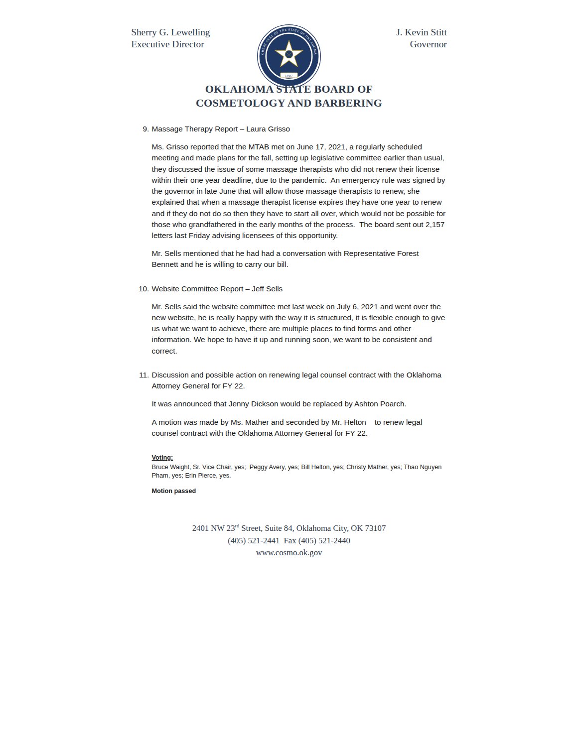Sherry G. Lewelling
Executive Director
GREAT SEAL OF THE STATE OF OKLAHOMA 1907
J. Kevin Stitt
Governor
OKLAHOMA STATE BOARD OF COSMETOLOGY AND BARBERING
9.
Massage Therapy Report – Laura Grisso
Ms. Grisso reported that the MTAB met on June 17, 2021, a regularly scheduled meeting and made plans for the fall, setting up legislative committee earlier than usual, they discussed the issue of some massage therapists who did not renew their license within their one year deadline, due to the pandemic. An emergency rule was signed by the governor in late June that will allow those massage therapists to renew, she explained that when a massage therapist license expires they have one year to renew and if they do not do so then they have to start all over, which would not be possible for those who grandfathered in the early months of the process. The board sent out 2,157 letters last Friday advising licensees of this opportunity.
Mr. Sells mentioned that he had had a conversation with Representative Forest Bennett and he is willing to carry our bill.
10.
Website Committee Report – Jeff Sells
Mr. Sells said the website committee met last week on July 6, 2021 and went over the new website, he is really happy with the way it is structured, it is flexible enough to give us what we want to achieve, there are multiple places to find forms and other information. We hope to have it up and running soon, we want to be consistent and correct.
11.
Discussion and possible action on renewing legal counsel contract with the Oklahoma Attorney General for FY 22.
It was announced that Jenny Dickson would be replaced by Ashton Poarch.
A motion was made by Ms. Mather and seconded by Mr. Helton to renew legal counsel contract with the Oklahoma Attorney General for FY 22.
Voting:
Bruce Waight, Sr. Vice Chair, yes; Peggy Avery, yes; Bill Helton, yes; Christy Mather, yes; Thao Nguyen Pham, yes; Erin Pierce, yes.
Motion passed
2401 NW 23rd Street, Suite 84, Oklahoma City, OK 73107
(405) 521-2441 Fax (405) 521-2440
www.cosmo.ok.gov